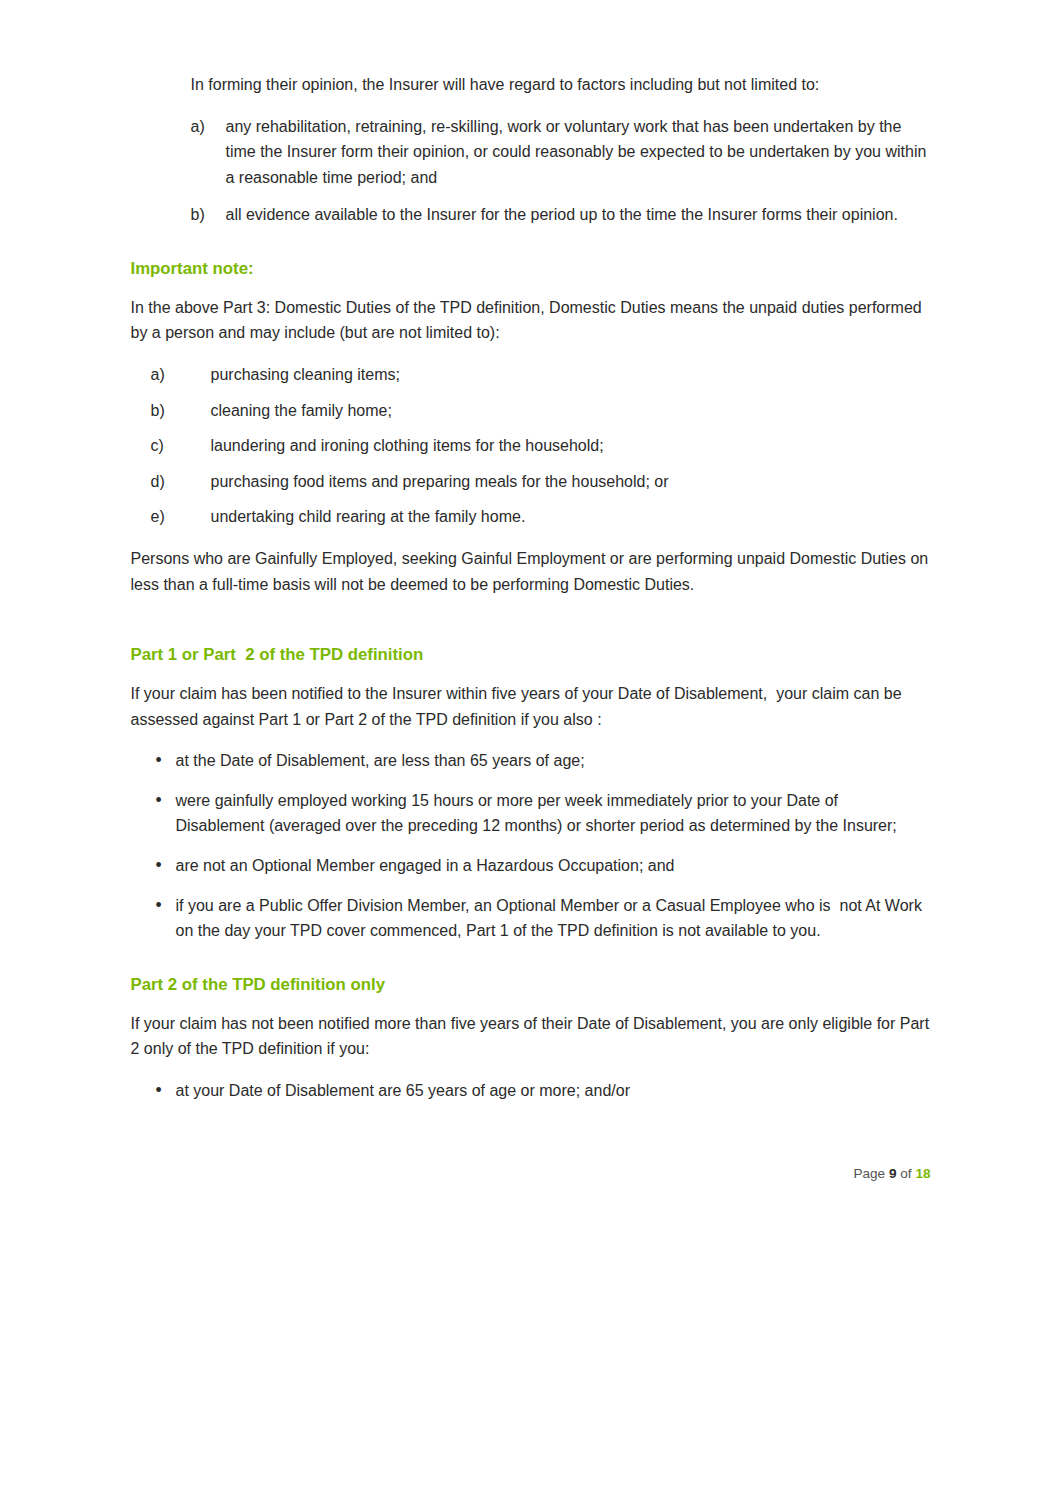In forming their opinion, the Insurer will have regard to factors including but not limited to:
a) any rehabilitation, retraining, re-skilling, work or voluntary work that has been undertaken by the time the Insurer form their opinion, or could reasonably be expected to be undertaken by you within a reasonable time period; and
b) all evidence available to the Insurer for the period up to the time the Insurer forms their opinion.
Important note:
In the above Part 3: Domestic Duties of the TPD definition, Domestic Duties means the unpaid duties performed by a person and may include (but are not limited to):
a) purchasing cleaning items;
b) cleaning the family home;
c) laundering and ironing clothing items for the household;
d) purchasing food items and preparing meals for the household; or
e) undertaking child rearing at the family home.
Persons who are Gainfully Employed, seeking Gainful Employment or are performing unpaid Domestic Duties on less than a full-time basis will not be deemed to be performing Domestic Duties.
Part 1 or Part 2 of the TPD definition
If your claim has been notified to the Insurer within five years of your Date of Disablement, your claim can be assessed against Part 1 or Part 2 of the TPD definition if you also :
at the Date of Disablement, are less than 65 years of age;
were gainfully employed working 15 hours or more per week immediately prior to your Date of Disablement (averaged over the preceding 12 months) or shorter period as determined by the Insurer;
are not an Optional Member engaged in a Hazardous Occupation; and
if you are a Public Offer Division Member, an Optional Member or a Casual Employee who is not At Work on the day your TPD cover commenced, Part 1 of the TPD definition is not available to you.
Part 2 of the TPD definition only
If your claim has not been notified more than five years of their Date of Disablement, you are only eligible for Part 2 only of the TPD definition if you:
at your Date of Disablement are 65 years of age or more; and/or
Page 9 of 18